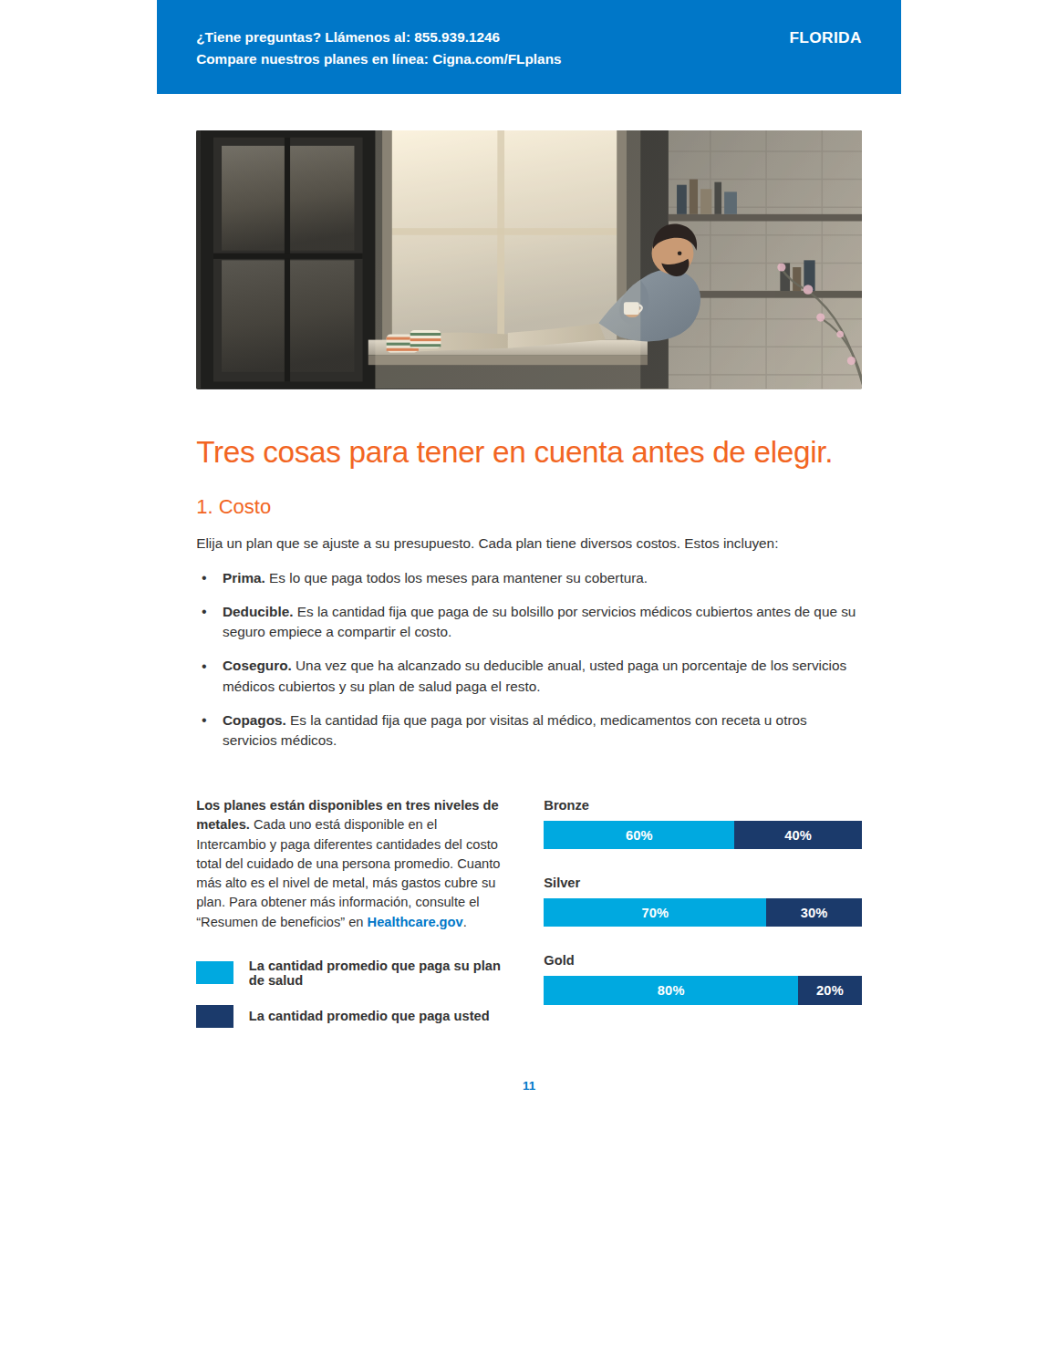¿Tiene preguntas? Llámenos al: 855.939.1246
Compare nuestros planes en línea: Cigna.com/FLplans
FLORIDA
Tres cosas para tener en cuenta antes de elegir.
1. Costo
Elija un plan que se ajuste a su presupuesto. Cada plan tiene diversos costos. Estos incluyen:
Prima. Es lo que paga todos los meses para mantener su cobertura.
Deducible. Es la cantidad fija que paga de su bolsillo por servicios médicos cubiertos antes de que su seguro empiece a compartir el costo.
Coseguro. Una vez que ha alcanzado su deducible anual, usted paga un porcentaje de los servicios médicos cubiertos y su plan de salud paga el resto.
Copagos. Es la cantidad fija que paga por visitas al médico, medicamentos con receta u otros servicios médicos.
Los planes están disponibles en tres niveles de metales. Cada uno está disponible en el Intercambio y paga diferentes cantidades del costo total del cuidado de una persona promedio. Cuanto más alto es el nivel de metal, más gastos cubre su plan. Para obtener más información, consulte el “Resumen de beneficios” en Healthcare.gov.
La cantidad promedio que paga su plan de salud
La cantidad promedio que paga usted
Bronze
60%
40%
Silver
70%
30%
Gold
80%
20%
11